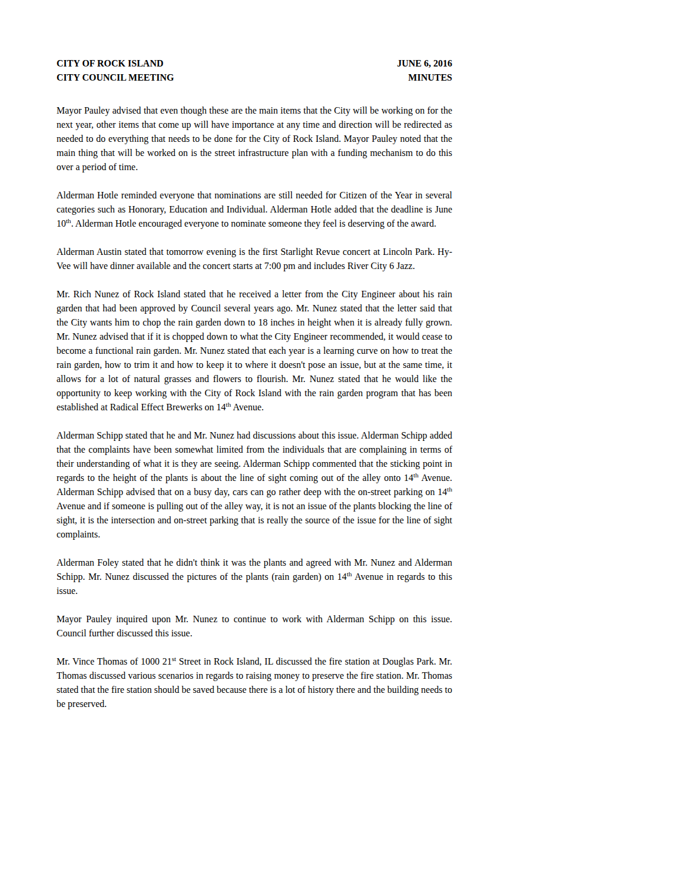City of Rock Island June 6, 2016
City Council Meeting Minutes
Mayor Pauley advised that even though these are the main items that the City will be working on for the next year, other items that come up will have importance at any time and direction will be redirected as needed to do everything that needs to be done for the City of Rock Island. Mayor Pauley noted that the main thing that will be worked on is the street infrastructure plan with a funding mechanism to do this over a period of time.
Alderman Hotle reminded everyone that nominations are still needed for Citizen of the Year in several categories such as Honorary, Education and Individual. Alderman Hotle added that the deadline is June 10th. Alderman Hotle encouraged everyone to nominate someone they feel is deserving of the award.
Alderman Austin stated that tomorrow evening is the first Starlight Revue concert at Lincoln Park. Hy-Vee will have dinner available and the concert starts at 7:00 pm and includes River City 6 Jazz.
Mr. Rich Nunez of Rock Island stated that he received a letter from the City Engineer about his rain garden that had been approved by Council several years ago. Mr. Nunez stated that the letter said that the City wants him to chop the rain garden down to 18 inches in height when it is already fully grown. Mr. Nunez advised that if it is chopped down to what the City Engineer recommended, it would cease to become a functional rain garden. Mr. Nunez stated that each year is a learning curve on how to treat the rain garden, how to trim it and how to keep it to where it doesn't pose an issue, but at the same time, it allows for a lot of natural grasses and flowers to flourish. Mr. Nunez stated that he would like the opportunity to keep working with the City of Rock Island with the rain garden program that has been established at Radical Effect Brewerks on 14th Avenue.
Alderman Schipp stated that he and Mr. Nunez had discussions about this issue. Alderman Schipp added that the complaints have been somewhat limited from the individuals that are complaining in terms of their understanding of what it is they are seeing. Alderman Schipp commented that the sticking point in regards to the height of the plants is about the line of sight coming out of the alley onto 14th Avenue. Alderman Schipp advised that on a busy day, cars can go rather deep with the on-street parking on 14th Avenue and if someone is pulling out of the alley way, it is not an issue of the plants blocking the line of sight, it is the intersection and on-street parking that is really the source of the issue for the line of sight complaints.
Alderman Foley stated that he didn't think it was the plants and agreed with Mr. Nunez and Alderman Schipp. Mr. Nunez discussed the pictures of the plants (rain garden) on 14th Avenue in regards to this issue.
Mayor Pauley inquired upon Mr. Nunez to continue to work with Alderman Schipp on this issue. Council further discussed this issue.
Mr. Vince Thomas of 1000 21st Street in Rock Island, IL discussed the fire station at Douglas Park. Mr. Thomas discussed various scenarios in regards to raising money to preserve the fire station. Mr. Thomas stated that the fire station should be saved because there is a lot of history there and the building needs to be preserved.